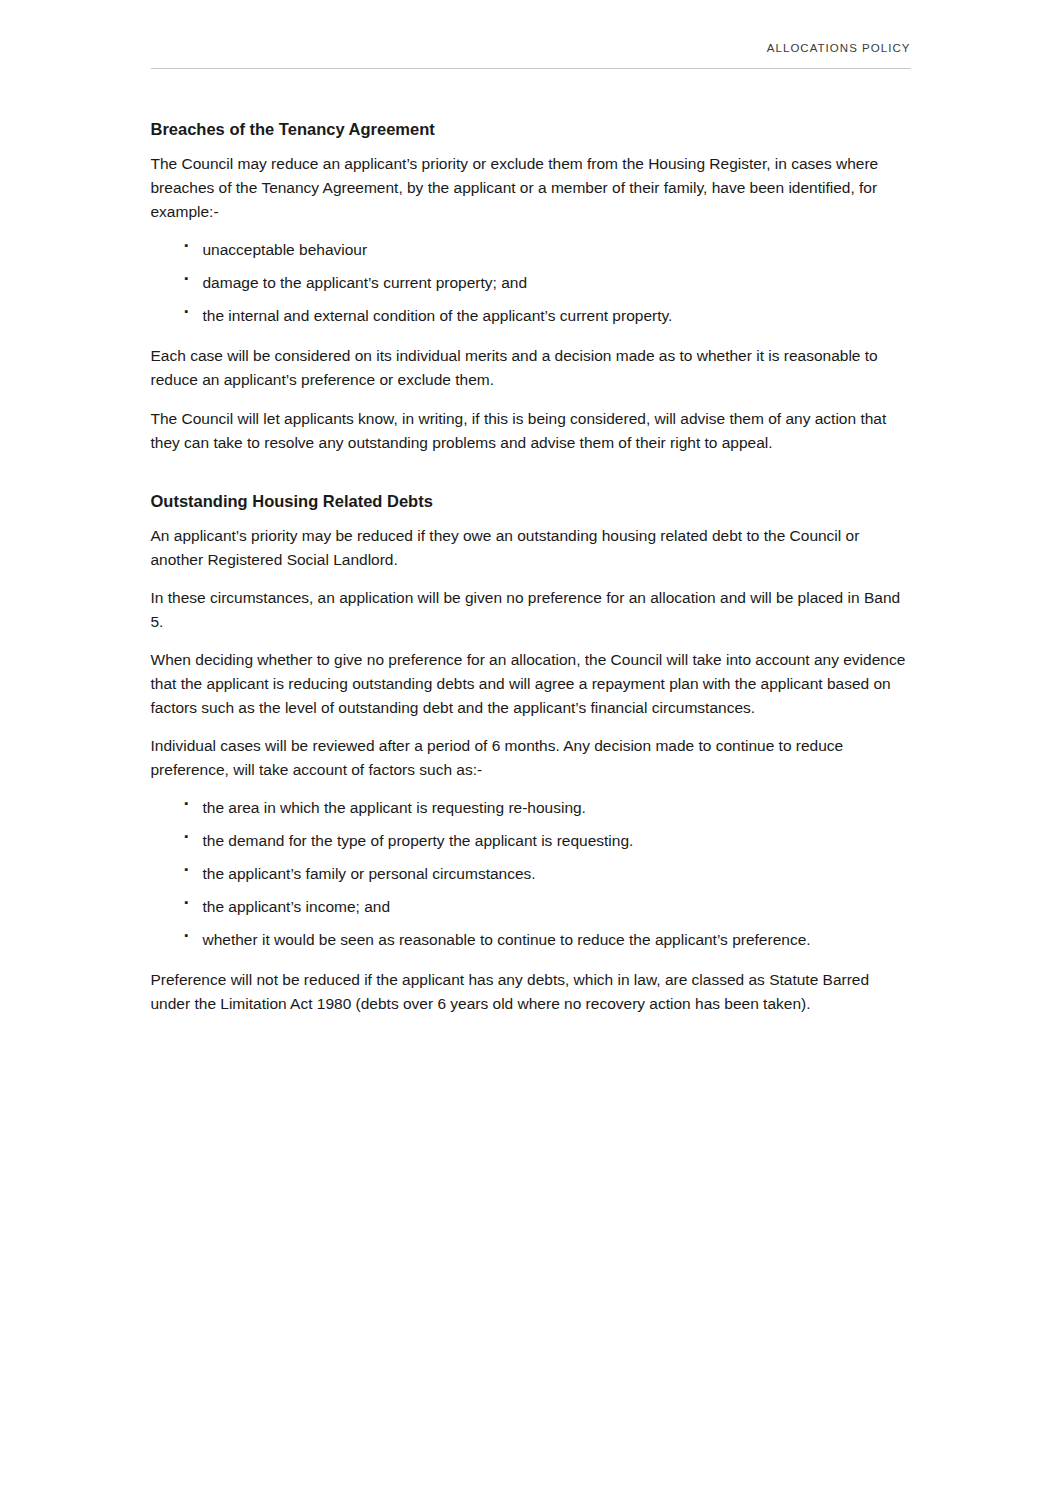Allocations Policy
Breaches of the Tenancy Agreement
The Council may reduce an applicant’s priority or exclude them from the Housing Register, in cases where breaches of the Tenancy Agreement, by the applicant or a member of their family, have been identified, for example:-
unacceptable behaviour
damage to the applicant’s current property; and
the internal and external condition of the applicant’s current property.
Each case will be considered on its individual merits and a decision made as to whether it is reasonable to reduce an applicant’s preference or exclude them.
The Council will let applicants know, in writing, if this is being considered, will advise them of any action that they can take to resolve any outstanding problems and advise them of their right to appeal.
Outstanding Housing Related Debts
An applicant’s priority may be reduced if they owe an outstanding housing related debt to the Council or another Registered Social Landlord.
In these circumstances, an application will be given no preference for an allocation and will be placed in Band 5.
When deciding whether to give no preference for an allocation, the Council will take into account any evidence that the applicant is reducing outstanding debts and will agree a repayment plan with the applicant based on factors such as the level of outstanding debt and the applicant’s financial circumstances.
Individual cases will be reviewed after a period of 6 months. Any decision made to continue to reduce preference, will take account of factors such as:-
the area in which the applicant is requesting re-housing.
the demand for the type of property the applicant is requesting.
the applicant’s family or personal circumstances.
the applicant’s income; and
whether it would be seen as reasonable to continue to reduce the applicant’s preference.
Preference will not be reduced if the applicant has any debts, which in law, are classed as Statute Barred under the Limitation Act 1980 (debts over 6 years old where no recovery action has been taken).